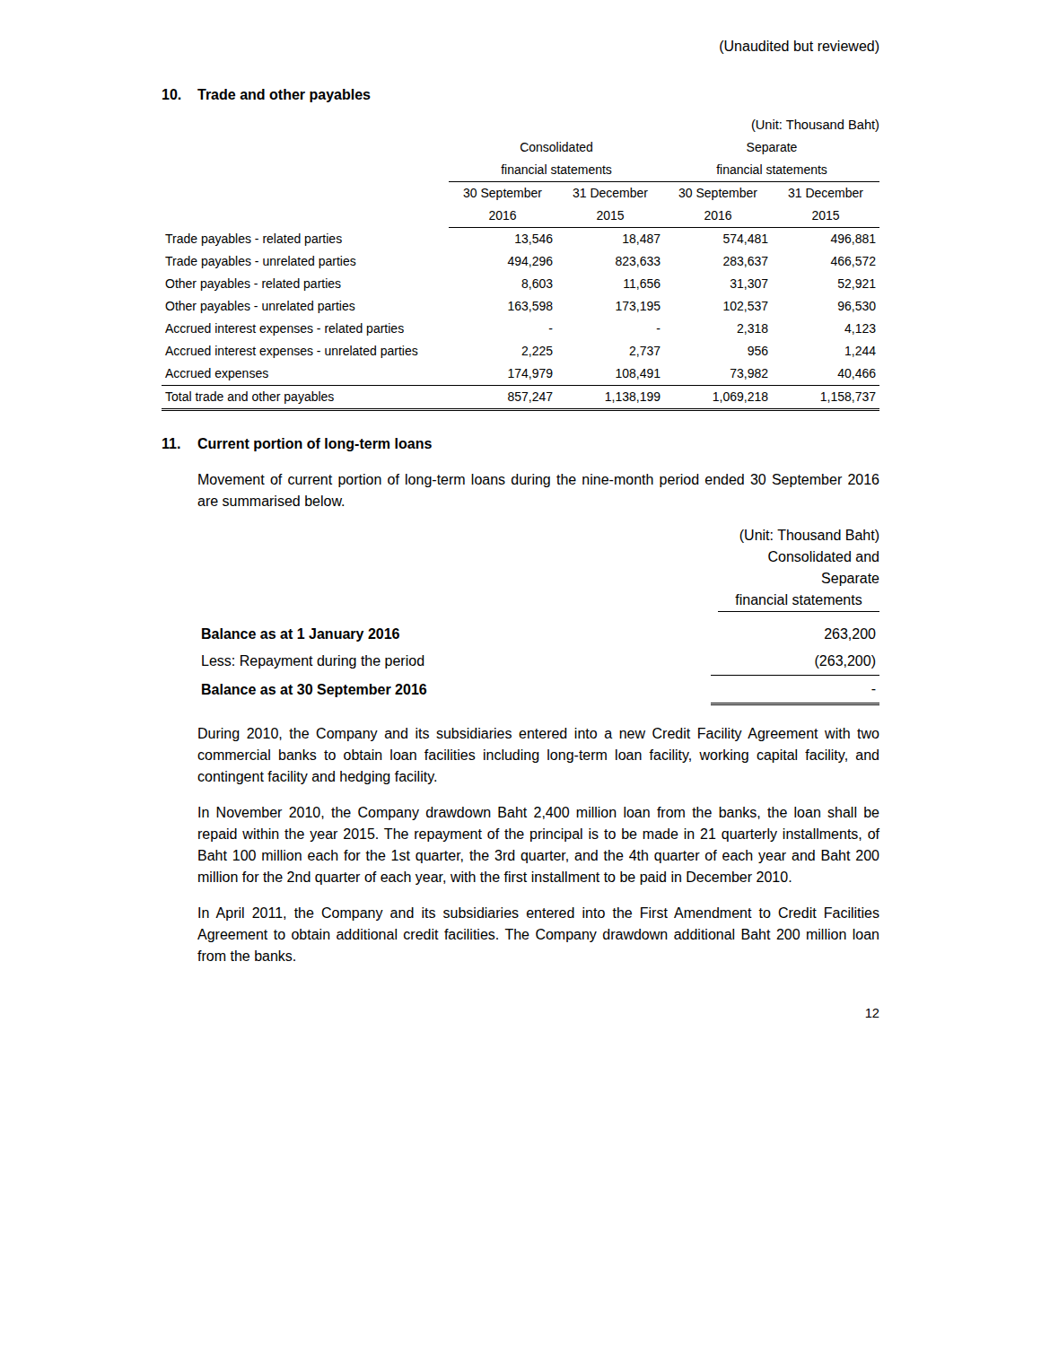(Unaudited but reviewed)
10. Trade and other payables
(Unit: Thousand Baht)
| | Consolidated | Separate |
| | financial statements | financial statements |
| | 30 September | 31 December | 30 September | 31 December |
| | 2016 | 2015 | 2016 | 2015 |
| Trade payables - related parties | 13,546 | 18,487 | 574,481 | 496,881 |
| Trade payables - unrelated parties | 494,296 | 823,633 | 283,637 | 466,572 |
| Other payables - related parties | 8,603 | 11,656 | 31,307 | 52,921 |
| Other payables - unrelated parties | 163,598 | 173,195 | 102,537 | 96,530 |
| Accrued interest expenses - related parties | - | - | 2,318 | 4,123 |
| Accrued interest expenses - unrelated parties | 2,225 | 2,737 | 956 | 1,244 |
| Accrued expenses | 174,979 | 108,491 | 73,982 | 40,466 |
| Total trade and other payables | 857,247 | 1,138,199 | 1,069,218 | 1,158,737 |
11. Current portion of long-term loans
Movement of current portion of long-term loans during the nine-month period ended 30 September 2016 are summarised below.
(Unit: Thousand Baht)
Consolidated and
Separate
financial statements
| Balance as at 1 January 2016 | 263,200 |
| Less: Repayment during the period | (263,200) |
| Balance as at 30 September 2016 | - |
During 2010, the Company and its subsidiaries entered into a new Credit Facility Agreement with two commercial banks to obtain loan facilities including long-term loan facility, working capital facility, and contingent facility and hedging facility.
In November 2010, the Company drawdown Baht 2,400 million loan from the banks, the loan shall be repaid within the year 2015. The repayment of the principal is to be made in 21 quarterly installments, of Baht 100 million each for the 1st quarter, the 3rd quarter, and the 4th quarter of each year and Baht 200 million for the 2nd quarter of each year, with the first installment to be paid in December 2010.
In April 2011, the Company and its subsidiaries entered into the First Amendment to Credit Facilities Agreement to obtain additional credit facilities. The Company drawdown additional Baht 200 million loan from the banks.
12